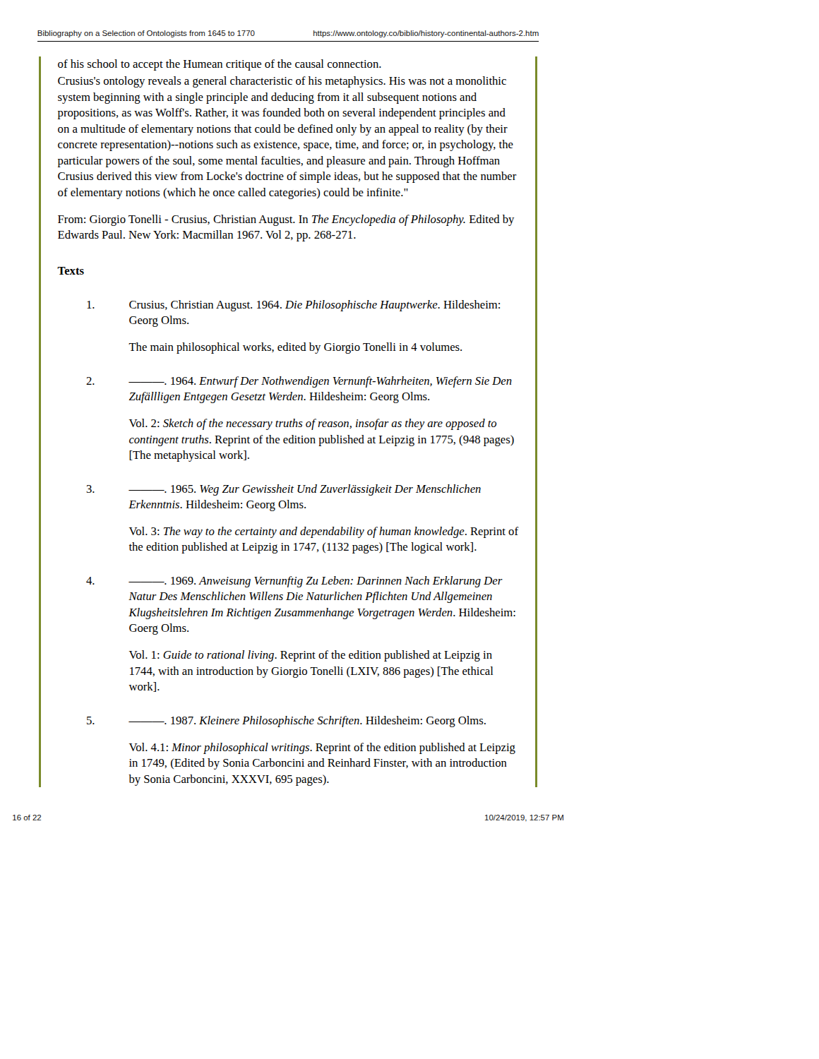Bibliography on a Selection of Ontologists from 1645 to 1770 https://www.ontology.co/biblio/history-continental-authors-2.htm
of his school to accept the Humean critique of the causal connection.
Crusius's ontology reveals a general characteristic of his metaphysics. His was not a monolithic system beginning with a single principle and deducing from it all subsequent notions and propositions, as was Wolff's. Rather, it was founded both on several independent principles and on a multitude of elementary notions that could be defined only by an appeal to reality (by their concrete representation)--notions such as existence, space, time, and force; or, in psychology, the particular powers of the soul, some mental faculties, and pleasure and pain. Through Hoffman Crusius derived this view from Locke's doctrine of simple ideas, but he supposed that the number of elementary notions (which he once called categories) could be infinite."
From: Giorgio Tonelli - Crusius, Christian August. In The Encyclopedia of Philosophy. Edited by Edwards Paul. New York: Macmillan 1967. Vol 2, pp. 268-271.
Texts
1.
Crusius, Christian August. 1964. Die Philosophische Hauptwerke. Hildesheim: Georg Olms.
The main philosophical works, edited by Giorgio Tonelli in 4 volumes.
2.
———. 1964. Entwurf Der Nothwendigen Vernunft-Wahrheiten, Wiefern Sie Den Zufällligen Entgegen Gesetzt Werden. Hildesheim: Georg Olms.
Vol. 2: Sketch of the necessary truths of reason, insofar as they are opposed to contingent truths. Reprint of the edition published at Leipzig in 1775, (948 pages) [The metaphysical work].
3.
———. 1965. Weg Zur Gewissheit Und Zuverlässigkeit Der Menschlichen Erkenntnis. Hildesheim: Georg Olms.
Vol. 3: The way to the certainty and dependability of human knowledge. Reprint of the edition published at Leipzig in 1747, (1132 pages) [The logical work].
4.
———. 1969. Anweisung Vernunftig Zu Leben: Darinnen Nach Erklarung Der Natur Des Menschlichen Willens Die Naturlichen Pflichten Und Allgemeinen Klugsheitslehren Im Richtigen Zusammenhange Vorgetragen Werden. Hildesheim: Goerg Olms.
Vol. 1: Guide to rational living. Reprint of the edition published at Leipzig in 1744, with an introduction by Giorgio Tonelli (LXIV, 886 pages) [The ethical work].
5.
———. 1987. Kleinere Philosophische Schriften. Hildesheim: Georg Olms.
Vol. 4.1: Minor philosophical writings. Reprint of the edition published at Leipzig in 1749, (Edited by Sonia Carboncini and Reinhard Finster, with an introduction by Sonia Carboncini, XXXVI, 695 pages).
16 of 22 10/24/2019, 12:57 PM